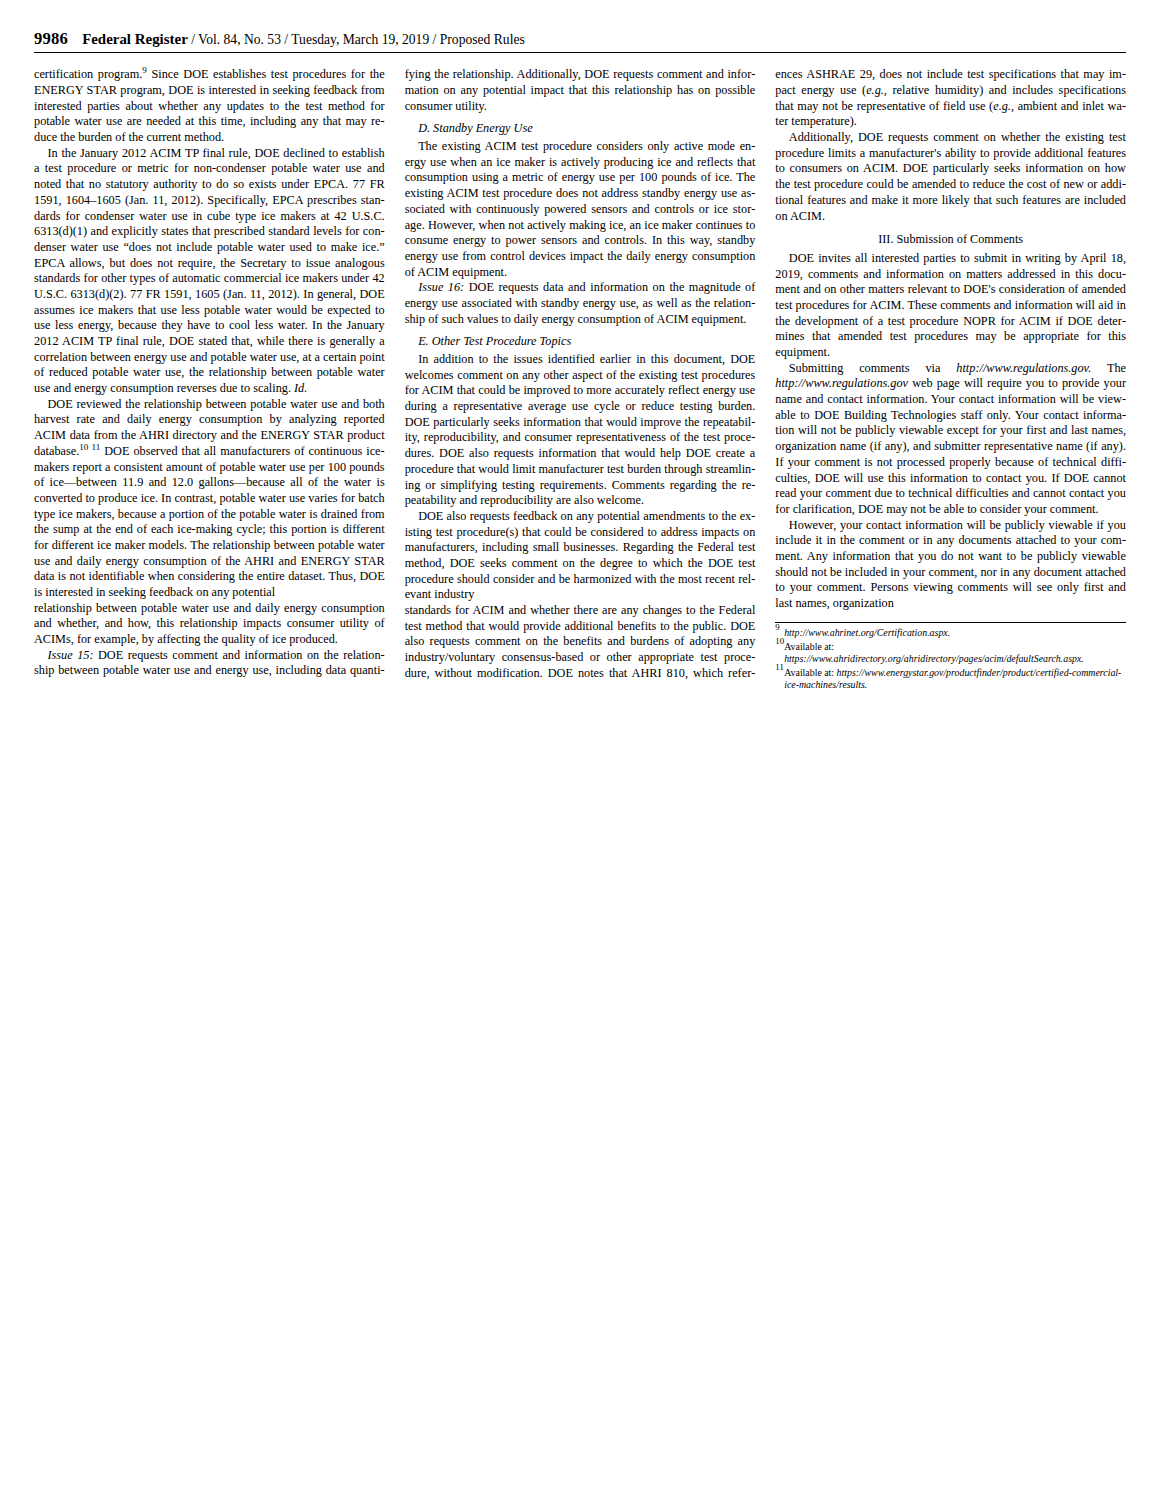9986 Federal Register / Vol. 84, No. 53 / Tuesday, March 19, 2019 / Proposed Rules
certification program.9 Since DOE establishes test procedures for the ENERGY STAR program, DOE is interested in seeking feedback from interested parties about whether any updates to the test method for potable water use are needed at this time, including any that may reduce the burden of the current method.
In the January 2012 ACIM TP final rule, DOE declined to establish a test procedure or metric for non-condenser potable water use and noted that no statutory authority to do so exists under EPCA. 77 FR 1591, 1604–1605 (Jan. 11, 2012). Specifically, EPCA prescribes standards for condenser water use in cube type ice makers at 42 U.S.C. 6313(d)(1) and explicitly states that prescribed standard levels for condenser water use “does not include potable water used to make ice.” EPCA allows, but does not require, the Secretary to issue analogous standards for other types of automatic commercial ice makers under 42 U.S.C. 6313(d)(2). 77 FR 1591, 1605 (Jan. 11, 2012). In general, DOE assumes ice makers that use less potable water would be expected to use less energy, because they have to cool less water. In the January 2012 ACIM TP final rule, DOE stated that, while there is generally a correlation between energy use and potable water use, at a certain point of reduced potable water use, the relationship between potable water use and energy consumption reverses due to scaling. Id.
DOE reviewed the relationship between potable water use and both harvest rate and daily energy consumption by analyzing reported ACIM data from the AHRI directory and the ENERGY STAR product database.10 11 DOE observed that all manufacturers of continuous ice-makers report a consistent amount of potable water use per 100 pounds of ice—between 11.9 and 12.0 gallons—because all of the water is converted to produce ice. In contrast, potable water use varies for batch type ice makers, because a portion of the potable water is drained from the sump at the end of each ice-making cycle; this portion is different for different ice maker models. The relationship between potable water use and daily energy consumption of the AHRI and ENERGY STAR data is not identifiable when considering the entire dataset. Thus, DOE is interested in seeking feedback on any potential
relationship between potable water use and daily energy consumption and whether, and how, this relationship impacts consumer utility of ACIMs, for example, by affecting the quality of ice produced.
Issue 15: DOE requests comment and information on the relationship between potable water use and energy use, including data quantifying the relationship. Additionally, DOE requests comment and information on any potential impact that this relationship has on possible consumer utility.
D. Standby Energy Use
The existing ACIM test procedure considers only active mode energy use when an ice maker is actively producing ice and reflects that consumption using a metric of energy use per 100 pounds of ice. The existing ACIM test procedure does not address standby energy use associated with continuously powered sensors and controls or ice storage. However, when not actively making ice, an ice maker continues to consume energy to power sensors and controls. In this way, standby energy use from control devices impact the daily energy consumption of ACIM equipment.
Issue 16: DOE requests data and information on the magnitude of energy use associated with standby energy use, as well as the relationship of such values to daily energy consumption of ACIM equipment.
E. Other Test Procedure Topics
In addition to the issues identified earlier in this document, DOE welcomes comment on any other aspect of the existing test procedures for ACIM that could be improved to more accurately reflect energy use during a representative average use cycle or reduce testing burden. DOE particularly seeks information that would improve the repeatability, reproducibility, and consumer representativeness of the test procedures. DOE also requests information that would help DOE create a procedure that would limit manufacturer test burden through streamlining or simplifying testing requirements. Comments regarding the repeatability and reproducibility are also welcome.
DOE also requests feedback on any potential amendments to the existing test procedure(s) that could be considered to address impacts on manufacturers, including small businesses. Regarding the Federal test method, DOE seeks comment on the degree to which the DOE test procedure should consider and be harmonized with the most recent relevant industry
standards for ACIM and whether there are any changes to the Federal test method that would provide additional benefits to the public. DOE also requests comment on the benefits and burdens of adopting any industry/voluntary consensus-based or other appropriate test procedure, without modification. DOE notes that AHRI 810, which references ASHRAE 29, does not include test specifications that may impact energy use (e.g., relative humidity) and includes specifications that may not be representative of field use (e.g., ambient and inlet water temperature).
Additionally, DOE requests comment on whether the existing test procedure limits a manufacturer's ability to provide additional features to consumers on ACIM. DOE particularly seeks information on how the test procedure could be amended to reduce the cost of new or additional features and make it more likely that such features are included on ACIM.
III. Submission of Comments
DOE invites all interested parties to submit in writing by April 18, 2019, comments and information on matters addressed in this document and on other matters relevant to DOE's consideration of amended test procedures for ACIM. These comments and information will aid in the development of a test procedure NOPR for ACIM if DOE determines that amended test procedures may be appropriate for this equipment.
Submitting comments via http://www.regulations.gov. The http://www.regulations.gov web page will require you to provide your name and contact information. Your contact information will be viewable to DOE Building Technologies staff only. Your contact information will not be publicly viewable except for your first and last names, organization name (if any), and submitter representative name (if any). If your comment is not processed properly because of technical difficulties, DOE will use this information to contact you. If DOE cannot read your comment due to technical difficulties and cannot contact you for clarification, DOE may not be able to consider your comment.
However, your contact information will be publicly viewable if you include it in the comment or in any documents attached to your comment. Any information that you do not want to be publicly viewable should not be included in your comment, nor in any document attached to your comment. Persons viewing comments will see only first and last names, organization
9 http://www.ahrinet.org/Certification.aspx.
10 Available at: https://www.ahridirectory.org/ahridirectory/pages/acim/defaultSearch.aspx.
11 Available at: https://www.energystar.gov/productfinder/product/certified-commercial-ice-machines/results.